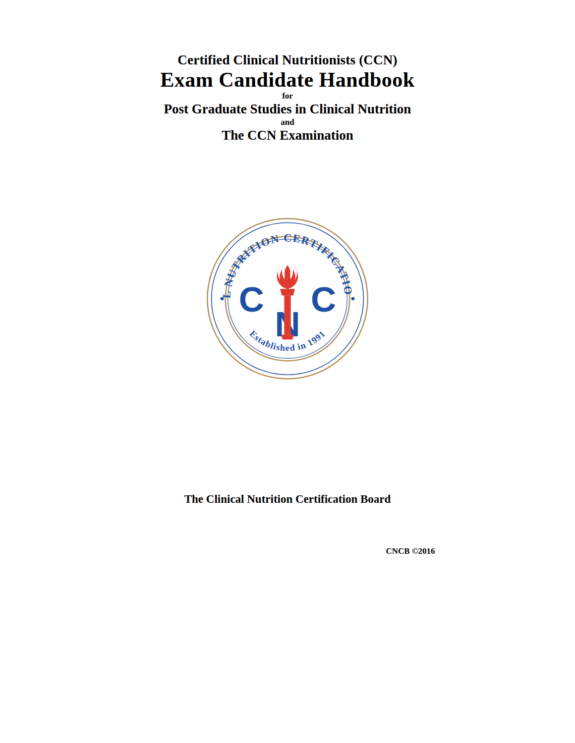Certified Clinical Nutritionists (CCN)
Exam Candidate Handbook
for
Post Graduate Studies in Clinical Nutrition
and
The CCN Examination
CLINICAL NUTRITION CERTIFICATION BOARD Established in 1991 C C N
The Clinical Nutrition Certification Board
CNCB ©2016